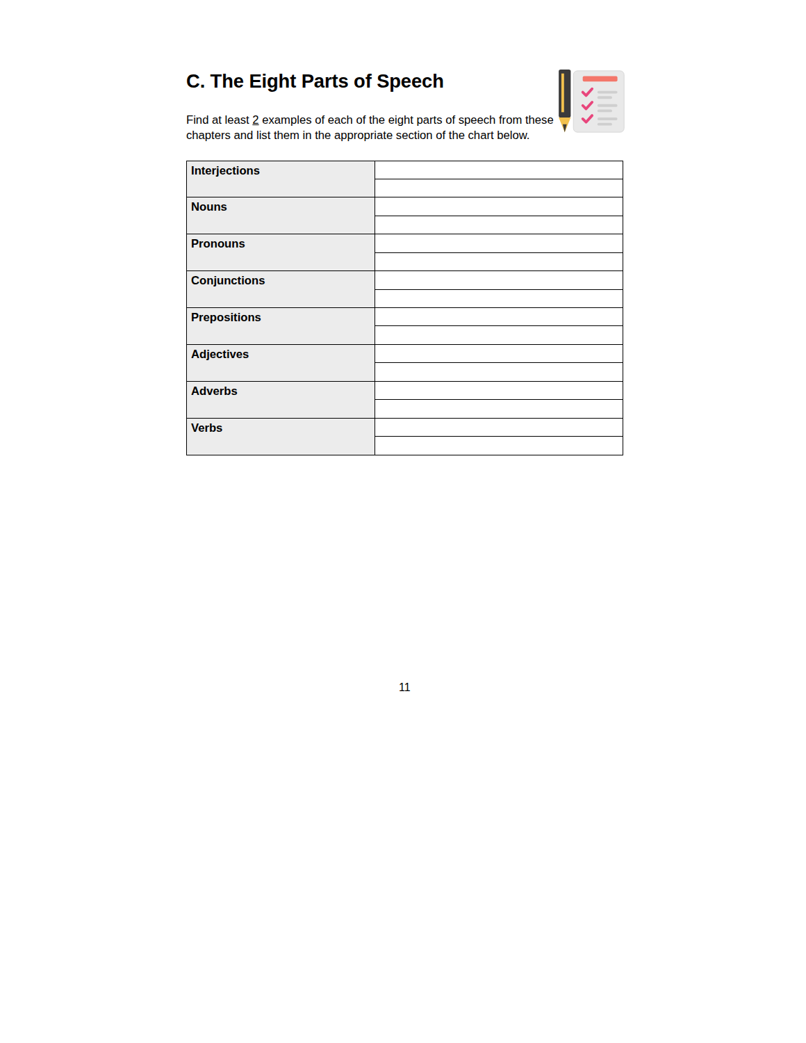C. The Eight Parts of Speech
Find at least 2 examples of each of the eight parts of speech from these chapters and list them in the appropriate section of the chart below.
| Interjections | |
| Nouns | |
| Pronouns | |
| Conjunctions | |
| Prepositions | |
| Adjectives | |
| Adverbs | |
| Verbs | |
11